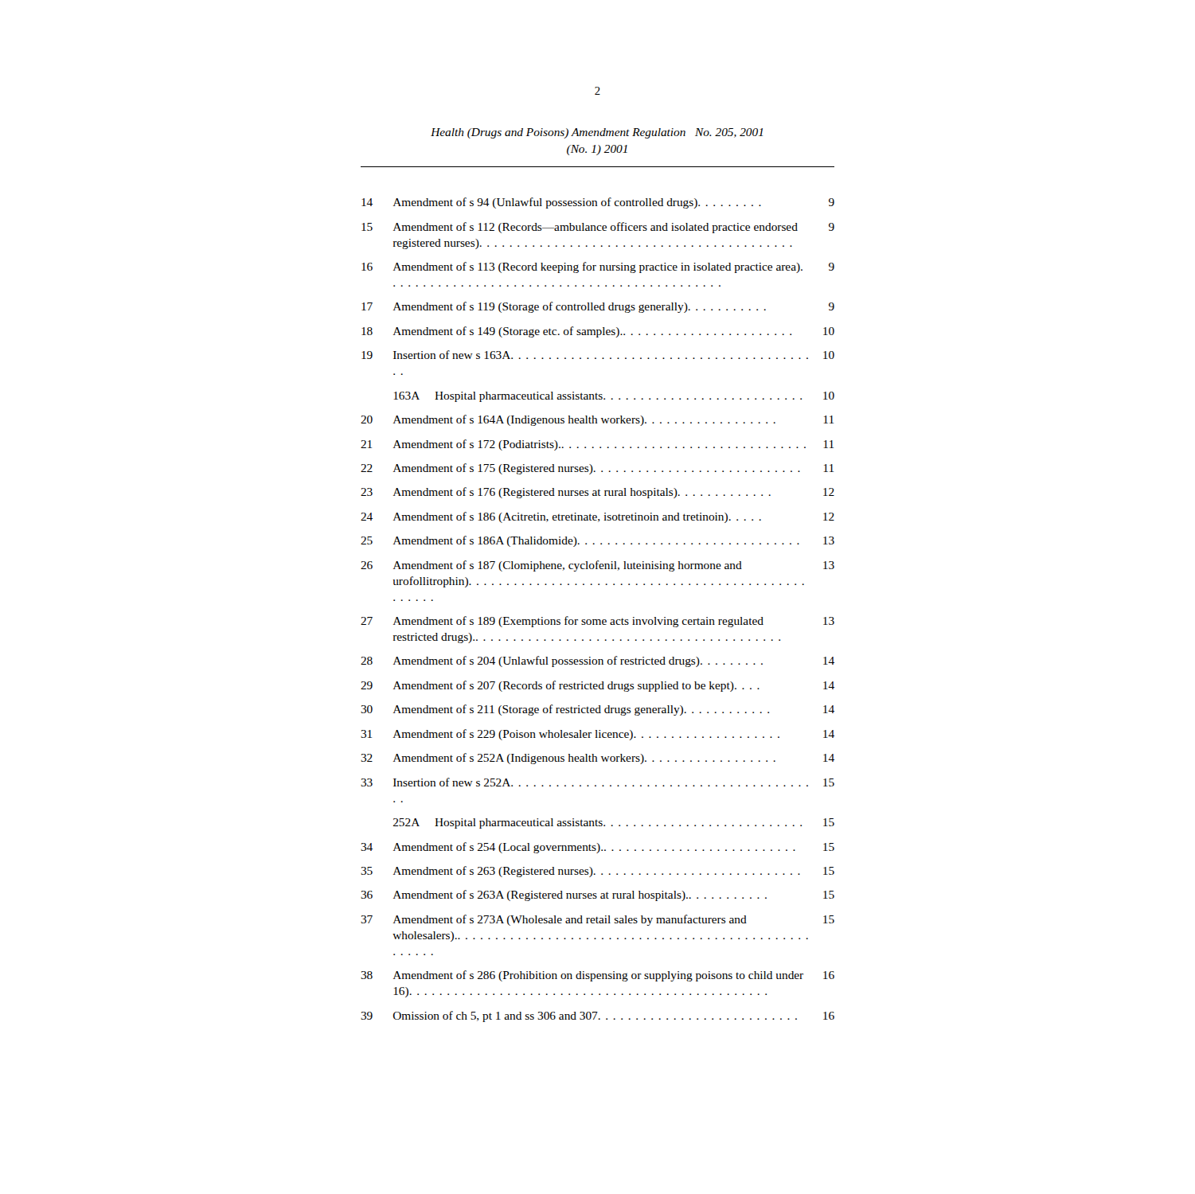2
Health (Drugs and Poisons) Amendment Regulation No. 205, 2001
(No. 1) 2001
| 14 | Amendment of s 94 (Unlawful possession of controlled drugs) . . . . . . . . . | 9 |
| 15 | Amendment of s 112 (Records—ambulance officers and isolated practice endorsed registered nurses) . . . . . . . . . . . . . . . . . . . . . . . . . . . . . . . . . . . . . . . . . . | 9 |
| 16 | Amendment of s 113 (Record keeping for nursing practice in isolated practice area) . . . . . . . . . . . . . . . . . . . . . . . . . . . . . . . . . . . . . . . . . . . . . | 9 |
| 17 | Amendment of s 119 (Storage of controlled drugs generally) . . . . . . . . . . . | 9 |
| 18 | Amendment of s 149 (Storage etc. of samples). . . . . . . . . . . . . . . . . . . . . . . . | 10 |
| 19 | Insertion of new s 163A . . . . . . . . . . . . . . . . . . . . . . . . . . . . . . . . . . . . . . . . . . | 10 |
| | 163A Hospital pharmaceutical assistants . . . . . . . . . . . . . . . . . . . . . . . . . . . | 10 |
| 20 | Amendment of s 164A (Indigenous health workers) . . . . . . . . . . . . . . . . . . | 11 |
| 21 | Amendment of s 172 (Podiatrists). . . . . . . . . . . . . . . . . . . . . . . . . . . . . . . . . . | 11 |
| 22 | Amendment of s 175 (Registered nurses) . . . . . . . . . . . . . . . . . . . . . . . . . . . . | 11 |
| 23 | Amendment of s 176 (Registered nurses at rural hospitals) . . . . . . . . . . . . . | 12 |
| 24 | Amendment of s 186 (Acitretin, etretinate, isotretinoin and tretinoin) . . . . . | 12 |
| 25 | Amendment of s 186A (Thalidomide) . . . . . . . . . . . . . . . . . . . . . . . . . . . . . . | 13 |
| 26 | Amendment of s 187 (Clomiphene, cyclofenil, luteinising hormone and urofollitrophin) . . . . . . . . . . . . . . . . . . . . . . . . . . . . . . . . . . . . . . . . . . . . . . . . . . . | 13 |
| 27 | Amendment of s 189 (Exemptions for some acts involving certain regulated restricted drugs). . . . . . . . . . . . . . . . . . . . . . . . . . . . . . . . . . . . . . . . . . | 13 |
| 28 | Amendment of s 204 (Unlawful possession of restricted drugs) . . . . . . . . . | 14 |
| 29 | Amendment of s 207 (Records of restricted drugs supplied to be kept) . . . . | 14 |
| 30 | Amendment of s 211 (Storage of restricted drugs generally) . . . . . . . . . . . . | 14 |
| 31 | Amendment of s 229 (Poison wholesaler licence) . . . . . . . . . . . . . . . . . . . . | 14 |
| 32 | Amendment of s 252A (Indigenous health workers) . . . . . . . . . . . . . . . . . . | 14 |
| 33 | Insertion of new s 252A . . . . . . . . . . . . . . . . . . . . . . . . . . . . . . . . . . . . . . . . . . | 15 |
| | 252A Hospital pharmaceutical assistants . . . . . . . . . . . . . . . . . . . . . . . . . . . | 15 |
| 34 | Amendment of s 254 (Local governments). . . . . . . . . . . . . . . . . . . . . . . . . . . | 15 |
| 35 | Amendment of s 263 (Registered nurses) . . . . . . . . . . . . . . . . . . . . . . . . . . . . | 15 |
| 36 | Amendment of s 263A (Registered nurses at rural hospitals). . . . . . . . . . . . | 15 |
| 37 | Amendment of s 273A (Wholesale and retail sales by manufacturers and wholesalers). . . . . . . . . . . . . . . . . . . . . . . . . . . . . . . . . . . . . . . . . . . . . . . . . . . . . . | 15 |
| 38 | Amendment of s 286 (Prohibition on dispensing or supplying poisons to child under 16) . . . . . . . . . . . . . . . . . . . . . . . . . . . . . . . . . . . . . . . . . . . . . . . . | 16 |
| 39 | Omission of ch 5, pt 1 and ss 306 and 307 . . . . . . . . . . . . . . . . . . . . . . . . . . . | 16 |